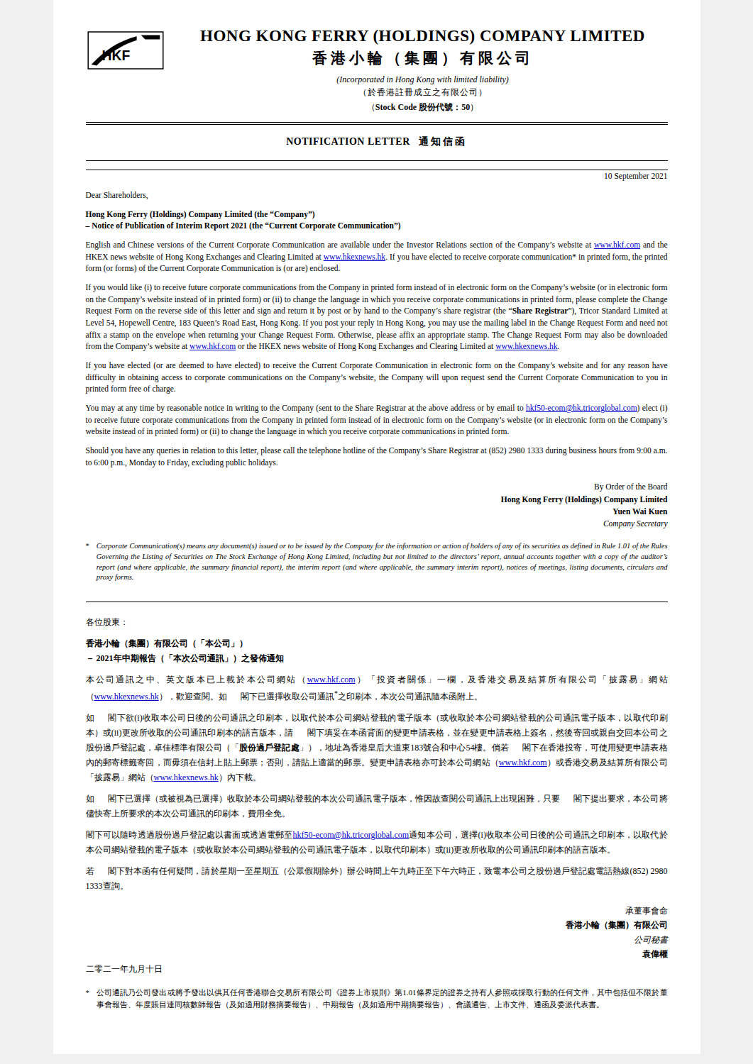HKF
HONG KONG FERRY (HOLDINGS) COMPANY LIMITED
香港小輪（集團）有限公司
(Incorporated in Hong Kong with limited liability)
（於香港註冊成立之有限公司）
（Stock Code 股份代號：50）
NOTIFICATION LETTER 通知信函
10 September 2021
Dear Shareholders,
Hong Kong Ferry (Holdings) Company Limited (the “Company”)
– Notice of Publication of Interim Report 2021 (the “Current Corporate Communication”)
English and Chinese versions of the Current Corporate Communication are available under the Investor Relations section of the Company’s website at www.hkf.com and the HKEX news website of Hong Kong Exchanges and Clearing Limited at www.hkexnews.hk. If you have elected to receive corporate communication* in printed form, the printed form (or forms) of the Current Corporate Communication is (or are) enclosed.
If you would like (i) to receive future corporate communications from the Company in printed form instead of in electronic form on the Company’s website (or in electronic form on the Company’s website instead of in printed form) or (ii) to change the language in which you receive corporate communications in printed form, please complete the Change Request Form on the reverse side of this letter and sign and return it by post or by hand to the Company’s share registrar (the “Share Registrar”), Tricor Standard Limited at Level 54, Hopewell Centre, 183 Queen’s Road East, Hong Kong. If you post your reply in Hong Kong, you may use the mailing label in the Change Request Form and need not affix a stamp on the envelope when returning your Change Request Form. Otherwise, please affix an appropriate stamp. The Change Request Form may also be downloaded from the Company’s website at www.hkf.com or the HKEX news website of Hong Kong Exchanges and Clearing Limited at www.hkexnews.hk.
If you have elected (or are deemed to have elected) to receive the Current Corporate Communication in electronic form on the Company’s website and for any reason have difficulty in obtaining access to corporate communications on the Company’s website, the Company will upon request send the Current Corporate Communication to you in printed form free of charge.
You may at any time by reasonable notice in writing to the Company (sent to the Share Registrar at the above address or by email to hkf50-ecom@hk.tricorglobal.com) elect (i) to receive future corporate communications from the Company in printed form instead of in electronic form on the Company’s website (or in electronic form on the Company’s website instead of in printed form) or (ii) to change the language in which you receive corporate communications in printed form.
Should you have any queries in relation to this letter, please call the telephone hotline of the Company’s Share Registrar at (852) 2980 1333 during business hours from 9:00 a.m. to 6:00 p.m., Monday to Friday, excluding public holidays.
By Order of the Board
Hong Kong Ferry (Holdings) Company Limited
Yuen Wai Kuen
Company Secretary
* Corporate Communication(s) means any document(s) issued or to be issued by the Company for the information or action of holders of any of its securities as defined in Rule 1.01 of the Rules Governing the Listing of Securities on The Stock Exchange of Hong Kong Limited, including but not limited to the directors’ report, annual accounts together with a copy of the auditor’s report (and where applicable, the summary financial report), the interim report (and where applicable, the summary interim report), notices of meetings, listing documents, circulars and proxy forms.
各位股東：
香港小輪（集團）有限公司（「本公司」）
－ 2021年中期報告（「本次公司通訊」）之發佈通知
本公司通訊之中、英文版本已上載於本公司網站（www.hkf.com）「投資者關係」一欄，及香港交易及結算所有限公司「披露易」網站（www.hkexnews.hk），歡迎查閱。如 閣下已選擇收取公司通訊*之印刷本，本次公司通訊隨本函附上。
如 閣下欲(i)收取本公司日後的公司通訊之印刷本，以取代於本公司網站登載的電子版本（或收取於本公司網站登載的公司通訊電子版本，以取代印刷本）或(ii)更改所收取的公司通訊印刷本的語言版本，請 閣下填妥在本函背面的變更申請表格，並在變更申請表格上簽名，然後寄回或親自交回本公司之股份過戶登記處，卓佳標準有限公司（「股份過戶登記處」），地址為香港皇后大道東183號合和中心54樓。倘若 閣下在香港投寄，可使用變更申請表格內的郵寄標籤寄回，而毋須在信封上貼上郵票；否則，請貼上適當的郵票。變更申請表格亦可於本公司網站（www.hkf.com）或香港交易及結算所有限公司「披露易」網站（www.hkexnews.hk）內下載。
如 閣下已選擇（或被視為已選擇）收取於本公司網站登載的本次公司通訊電子版本，惟因故查閱公司通訊上出現困難，只要 閣下提出要求，本公司將儘快寄上所要求的本次公司通訊的印刷本，費用全免。
閣下可以隨時透過股份過戶登記處以書面或透過電郵至hkf50-ecom@hk.tricorglobal.com通知本公司，選擇(i)收取本公司日後的公司通訊之印刷本，以取代於本公司網站登載的電子版本（或收取於本公司網站登載的公司通訊電子版本，以取代印刷本）或(ii)更改所收取的公司通訊印刷本的語言版本。
若 閣下對本函有任何疑問，請於星期一至星期五（公眾假期除外）辦公時間上午九時正至下午六時正，致電本公司之股份過戶登記處電話熱線(852) 2980 1333查詢。
承董事會命
香港小輪（集團）有限公司
公司秘書
袁偉權
二零二一年九月十日
* 公司通訊乃公司發出或將予發出以供其任何香港聯合交易所有限公司《證券上市規則》第1.01條界定的證券之持有人參照或採取行動的任何文件，其中包括但不限於董事會報告、年度賬目連同核數師報告（及如適用財務摘要報告）、中期報告（及如適用中期摘要報告）、會議通告、上市文件、通函及委派代表書。